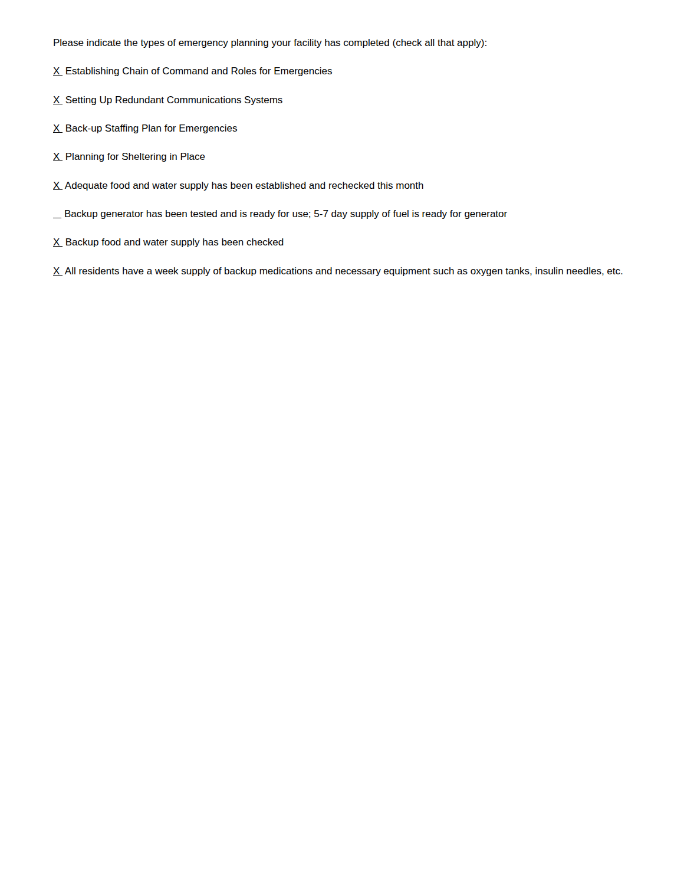Please indicate the types of emergency planning your facility has completed (check all that apply):
X Establishing Chain of Command and Roles for Emergencies
X Setting Up Redundant Communications Systems
X Back-up Staffing Plan for Emergencies
X Planning for Sheltering in Place
X Adequate food and water supply has been established and rechecked this month
Backup generator has been tested and is ready for use; 5-7 day supply of fuel is ready for generator
X Backup food and water supply has been checked
X All residents have a week supply of backup medications and necessary equipment such as oxygen tanks, insulin needles, etc.